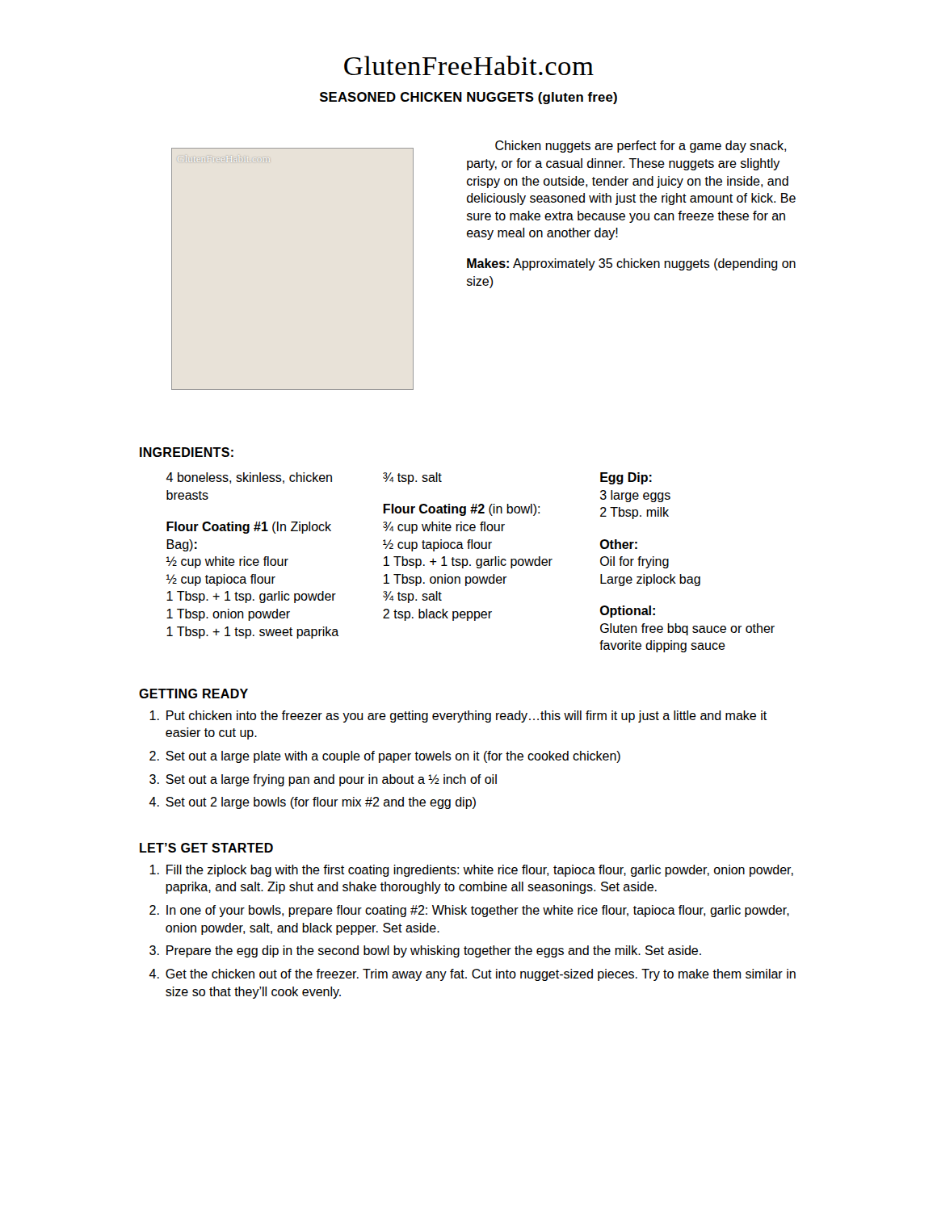GlutenFreeHabit.com
SEASONED CHICKEN NUGGETS (gluten free)
GlutenFreeHabit.com
Chicken nuggets are perfect for a game day snack, party, or for a casual dinner. These nuggets are slightly crispy on the outside, tender and juicy on the inside, and deliciously seasoned with just the right amount of kick. Be sure to make extra because you can freeze these for an easy meal on another day!
Makes: Approximately 35 chicken nuggets (depending on size)
INGREDIENTS:
4 boneless, skinless, chicken breasts
Flour Coating #1 (In Ziplock Bag):
½ cup white rice flour
½ cup tapioca flour
1 Tbsp. + 1 tsp. garlic powder
1 Tbsp. onion powder
1 Tbsp. + 1 tsp. sweet paprika
¾ tsp. salt
Flour Coating #2 (in bowl):
¾ cup white rice flour
½ cup tapioca flour
1 Tbsp. + 1 tsp. garlic powder
1 Tbsp. onion powder
¾ tsp. salt
2 tsp. black pepper
Egg Dip:
3 large eggs
2 Tbsp. milk
Other:
Oil for frying
Large ziplock bag
Optional:
Gluten free bbq sauce or other favorite dipping sauce
GETTING READY
Put chicken into the freezer as you are getting everything ready…this will firm it up just a little and make it easier to cut up.
Set out a large plate with a couple of paper towels on it (for the cooked chicken)
Set out a large frying pan and pour in about a ½ inch of oil
Set out 2 large bowls (for flour mix #2 and the egg dip)
LET’S GET STARTED
Fill the ziplock bag with the first coating ingredients: white rice flour, tapioca flour, garlic powder, onion powder, paprika, and salt. Zip shut and shake thoroughly to combine all seasonings. Set aside.
In one of your bowls, prepare flour coating #2: Whisk together the white rice flour, tapioca flour, garlic powder, onion powder, salt, and black pepper. Set aside.
Prepare the egg dip in the second bowl by whisking together the eggs and the milk. Set aside.
Get the chicken out of the freezer. Trim away any fat. Cut into nugget-sized pieces. Try to make them similar in size so that they’ll cook evenly.